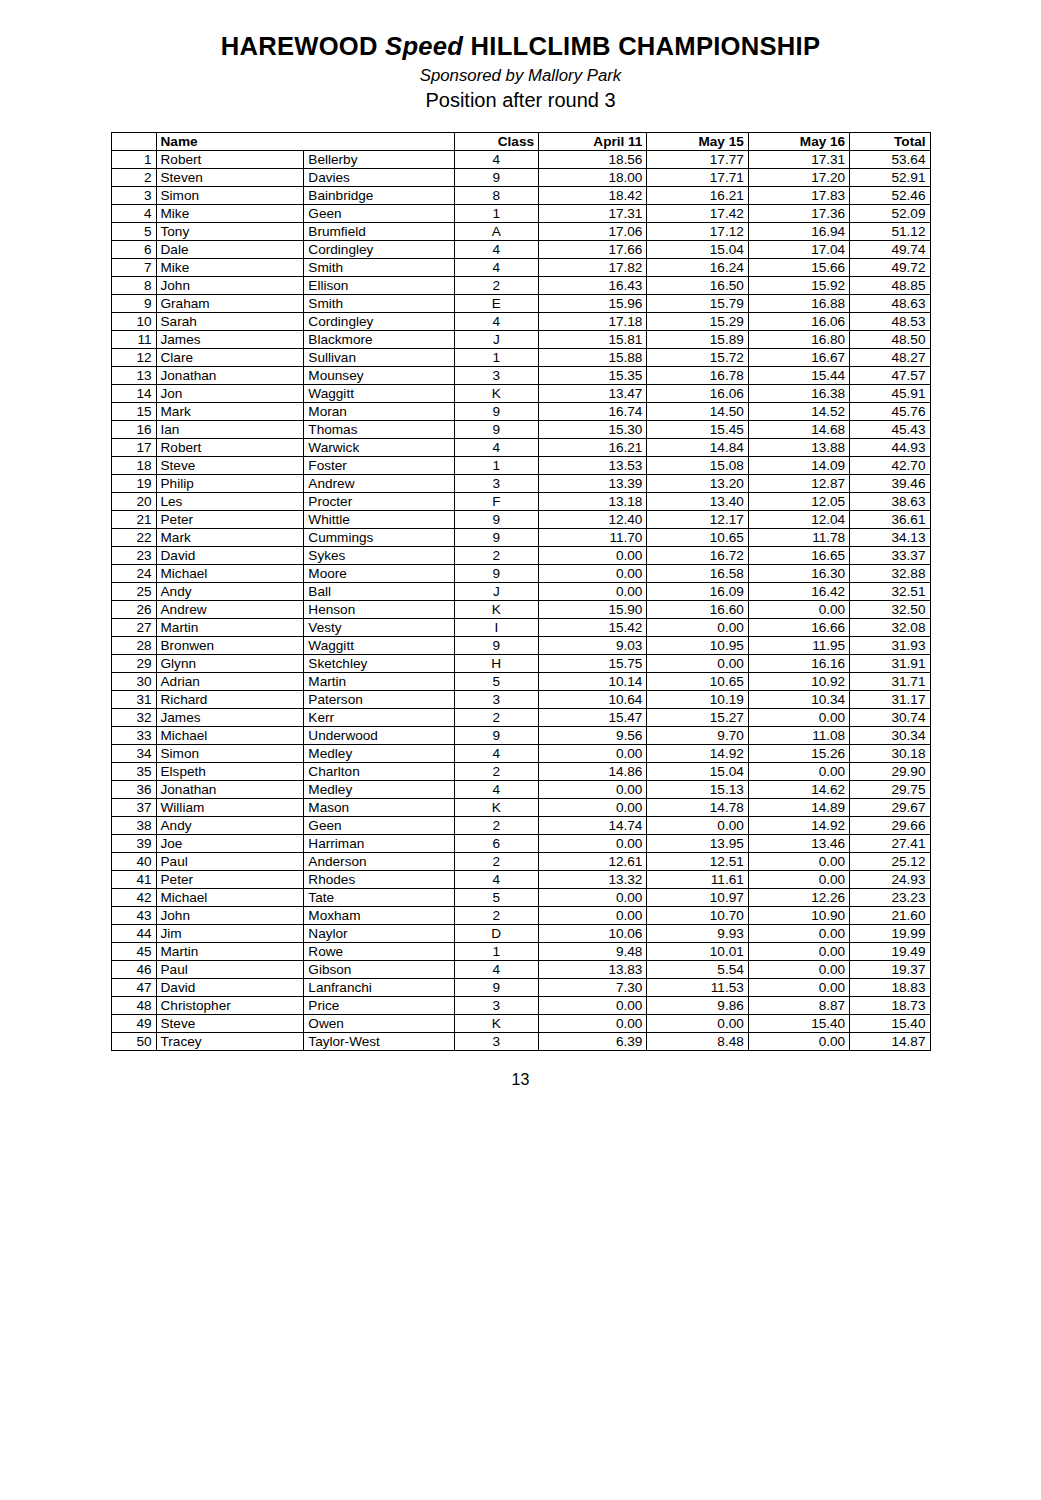HAREWOOD Speed HILLCLIMB CHAMPIONSHIP
Sponsored by Mallory Park
Position after round 3
| | Name | Class | April 11 | May 15 | May 16 | Total |
| --- | --- | --- | --- | --- | --- | --- |
| 1 | Robert | Bellerby | 4 | 18.56 | 17.77 | 17.31 | 53.64 |
| 2 | Steven | Davies | 9 | 18.00 | 17.71 | 17.20 | 52.91 |
| 3 | Simon | Bainbridge | 8 | 18.42 | 16.21 | 17.83 | 52.46 |
| 4 | Mike | Geen | 1 | 17.31 | 17.42 | 17.36 | 52.09 |
| 5 | Tony | Brumfield | A | 17.06 | 17.12 | 16.94 | 51.12 |
| 6 | Dale | Cordingley | 4 | 17.66 | 15.04 | 17.04 | 49.74 |
| 7 | Mike | Smith | 4 | 17.82 | 16.24 | 15.66 | 49.72 |
| 8 | John | Ellison | 2 | 16.43 | 16.50 | 15.92 | 48.85 |
| 9 | Graham | Smith | E | 15.96 | 15.79 | 16.88 | 48.63 |
| 10 | Sarah | Cordingley | 4 | 17.18 | 15.29 | 16.06 | 48.53 |
| 11 | James | Blackmore | J | 15.81 | 15.89 | 16.80 | 48.50 |
| 12 | Clare | Sullivan | 1 | 15.88 | 15.72 | 16.67 | 48.27 |
| 13 | Jonathan | Mounsey | 3 | 15.35 | 16.78 | 15.44 | 47.57 |
| 14 | Jon | Waggitt | K | 13.47 | 16.06 | 16.38 | 45.91 |
| 15 | Mark | Moran | 9 | 16.74 | 14.50 | 14.52 | 45.76 |
| 16 | Ian | Thomas | 9 | 15.30 | 15.45 | 14.68 | 45.43 |
| 17 | Robert | Warwick | 4 | 16.21 | 14.84 | 13.88 | 44.93 |
| 18 | Steve | Foster | 1 | 13.53 | 15.08 | 14.09 | 42.70 |
| 19 | Philip | Andrew | 3 | 13.39 | 13.20 | 12.87 | 39.46 |
| 20 | Les | Procter | F | 13.18 | 13.40 | 12.05 | 38.63 |
| 21 | Peter | Whittle | 9 | 12.40 | 12.17 | 12.04 | 36.61 |
| 22 | Mark | Cummings | 9 | 11.70 | 10.65 | 11.78 | 34.13 |
| 23 | David | Sykes | 2 | 0.00 | 16.72 | 16.65 | 33.37 |
| 24 | Michael | Moore | 9 | 0.00 | 16.58 | 16.30 | 32.88 |
| 25 | Andy | Ball | J | 0.00 | 16.09 | 16.42 | 32.51 |
| 26 | Andrew | Henson | K | 15.90 | 16.60 | 0.00 | 32.50 |
| 27 | Martin | Vesty | I | 15.42 | 0.00 | 16.66 | 32.08 |
| 28 | Bronwen | Waggitt | 9 | 9.03 | 10.95 | 11.95 | 31.93 |
| 29 | Glynn | Sketchley | H | 15.75 | 0.00 | 16.16 | 31.91 |
| 30 | Adrian | Martin | 5 | 10.14 | 10.65 | 10.92 | 31.71 |
| 31 | Richard | Paterson | 3 | 10.64 | 10.19 | 10.34 | 31.17 |
| 32 | James | Kerr | 2 | 15.47 | 15.27 | 0.00 | 30.74 |
| 33 | Michael | Underwood | 9 | 9.56 | 9.70 | 11.08 | 30.34 |
| 34 | Simon | Medley | 4 | 0.00 | 14.92 | 15.26 | 30.18 |
| 35 | Elspeth | Charlton | 2 | 14.86 | 15.04 | 0.00 | 29.90 |
| 36 | Jonathan | Medley | 4 | 0.00 | 15.13 | 14.62 | 29.75 |
| 37 | William | Mason | K | 0.00 | 14.78 | 14.89 | 29.67 |
| 38 | Andy | Geen | 2 | 14.74 | 0.00 | 14.92 | 29.66 |
| 39 | Joe | Harriman | 6 | 0.00 | 13.95 | 13.46 | 27.41 |
| 40 | Paul | Anderson | 2 | 12.61 | 12.51 | 0.00 | 25.12 |
| 41 | Peter | Rhodes | 4 | 13.32 | 11.61 | 0.00 | 24.93 |
| 42 | Michael | Tate | 5 | 0.00 | 10.97 | 12.26 | 23.23 |
| 43 | John | Moxham | 2 | 0.00 | 10.70 | 10.90 | 21.60 |
| 44 | Jim | Naylor | D | 10.06 | 9.93 | 0.00 | 19.99 |
| 45 | Martin | Rowe | 1 | 9.48 | 10.01 | 0.00 | 19.49 |
| 46 | Paul | Gibson | 4 | 13.83 | 5.54 | 0.00 | 19.37 |
| 47 | David | Lanfranchi | 9 | 7.30 | 11.53 | 0.00 | 18.83 |
| 48 | Christopher | Price | 3 | 0.00 | 9.86 | 8.87 | 18.73 |
| 49 | Steve | Owen | K | 0.00 | 0.00 | 15.40 | 15.40 |
| 50 | Tracey | Taylor-West | 3 | 6.39 | 8.48 | 0.00 | 14.87 |
13